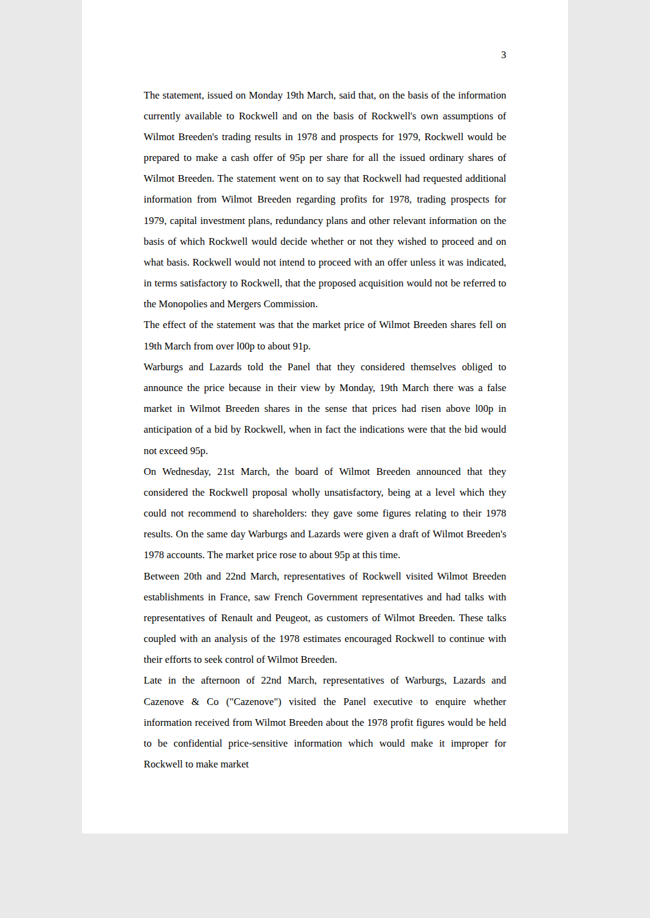3
The statement, issued on Monday 19th March, said that, on the basis of the information currently available to Rockwell and on the basis of Rockwell's own assumptions of Wilmot Breeden's trading results in 1978 and prospects for 1979, Rockwell would be prepared to make a cash offer of 95p per share for all the issued ordinary shares of Wilmot Breeden. The statement went on to say that Rockwell had requested additional information from Wilmot Breeden regarding profits for 1978, trading prospects for 1979, capital investment plans, redundancy plans and other relevant information on the basis of which Rockwell would decide whether or not they wished to proceed and on what basis. Rockwell would not intend to proceed with an offer unless it was indicated, in terms satisfactory to Rockwell, that the proposed acquisition would not be referred to the Monopolies and Mergers Commission.
The effect of the statement was that the market price of Wilmot Breeden shares fell on 19th March from over l00p to about 91p.
Warburgs and Lazards told the Panel that they considered themselves obliged to announce the price because in their view by Monday, 19th March there was a false market in Wilmot Breeden shares in the sense that prices had risen above l00p in anticipation of a bid by Rockwell, when in fact the indications were that the bid would not exceed 95p.
On Wednesday, 21st March, the board of Wilmot Breeden announced that they considered the Rockwell proposal wholly unsatisfactory, being at a level which they could not recommend to shareholders: they gave some figures relating to their 1978 results. On the same day Warburgs and Lazards were given a draft of Wilmot Breeden's 1978 accounts. The market price rose to about 95p at this time.
Between 20th and 22nd March, representatives of Rockwell visited Wilmot Breeden establishments in France, saw French Government representatives and had talks with representatives of Renault and Peugeot, as customers of Wilmot Breeden. These talks coupled with an analysis of the 1978 estimates encouraged Rockwell to continue with their efforts to seek control of Wilmot Breeden.
Late in the afternoon of 22nd March, representatives of Warburgs, Lazards and Cazenove & Co ("Cazenove") visited the Panel executive to enquire whether information received from Wilmot Breeden about the 1978 profit figures would be held to be confidential price-sensitive information which would make it improper for Rockwell to make market